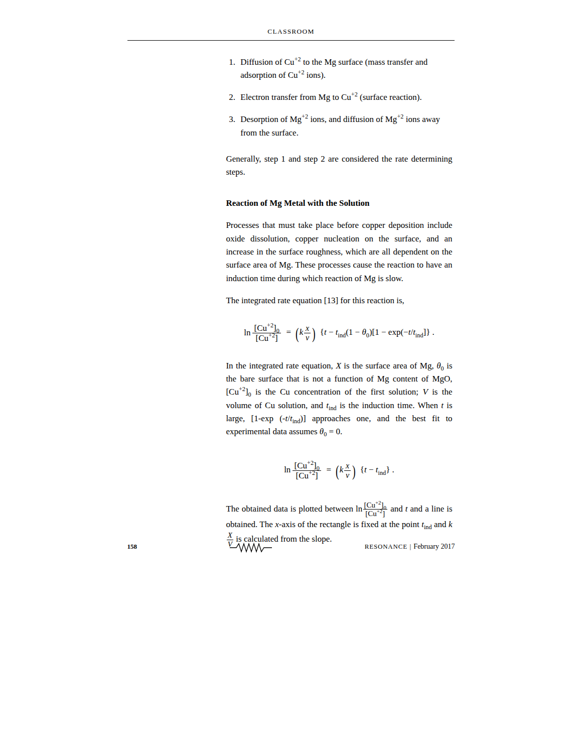Classroom
Diffusion of Cu+2 to the Mg surface (mass transfer and adsorption of Cu+2 ions).
Electron transfer from Mg to Cu+2 (surface reaction).
Desorption of Mg+2 ions, and diffusion of Mg+2 ions away from the surface.
Generally, step 1 and step 2 are considered the rate determining steps.
Reaction of Mg Metal with the Solution
Processes that must take place before copper deposition include oxide dissolution, copper nucleation on the surface, and an increase in the surface roughness, which are all dependent on the surface area of Mg. These processes cause the reaction to have an induction time during which reaction of Mg is slow.
The integrated rate equation [13] for this reaction is,
ln[Cu+2]0[Cu+2] = (kxv) {t − tind(1 − θ0)[1 − exp(−t/tind]} .
In the integrated rate equation, X is the surface area of Mg, θ0 is the bare surface that is not a function of Mg content of MgO, [Cu+2]0 is the Cu concentration of the first solution; V is the volume of Cu solution, and tind is the induction time. When t is large, [1-exp (-t/tind)] approaches one, and the best fit to experimental data assumes θ0 = 0.
ln[Cu+2]0[Cu+2] = (kxv) {t − tind} .
The obtained data is plotted between ln[Cu+2]0[Cu+2] and t and a line is obtained. The x-axis of the rectangle is fixed at the point tind and kXV is calculated from the slope.
158 Resonance|February 2017